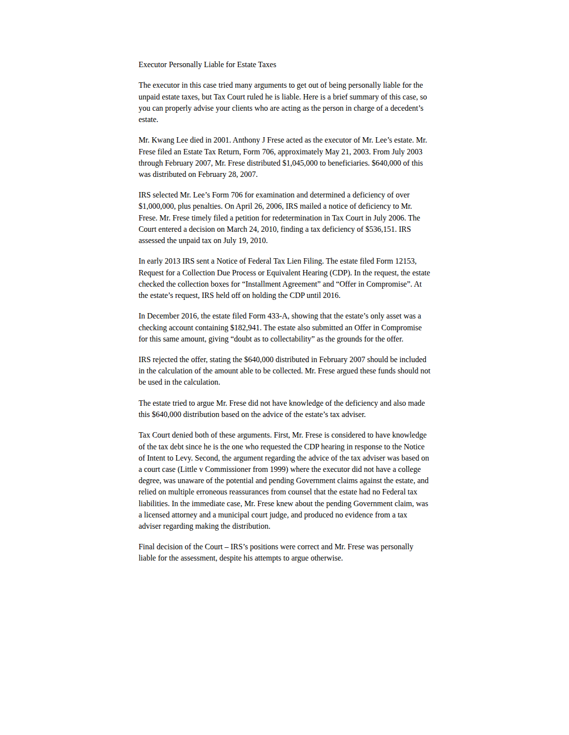Executor Personally Liable for Estate Taxes
The executor in this case tried many arguments to get out of being personally liable for the unpaid estate taxes, but Tax Court ruled he is liable. Here is a brief summary of this case, so you can properly advise your clients who are acting as the person in charge of a decedent’s estate.
Mr. Kwang Lee died in 2001. Anthony J Frese acted as the executor of Mr. Lee’s estate. Mr. Frese filed an Estate Tax Return, Form 706, approximately May 21, 2003. From July 2003 through February 2007, Mr. Frese distributed $1,045,000 to beneficiaries. $640,000 of this was distributed on February 28, 2007.
IRS selected Mr. Lee’s Form 706 for examination and determined a deficiency of over $1,000,000, plus penalties. On April 26, 2006, IRS mailed a notice of deficiency to Mr. Frese. Mr. Frese timely filed a petition for redetermination in Tax Court in July 2006. The Court entered a decision on March 24, 2010, finding a tax deficiency of $536,151. IRS assessed the unpaid tax on July 19, 2010.
In early 2013 IRS sent a Notice of Federal Tax Lien Filing. The estate filed Form 12153, Request for a Collection Due Process or Equivalent Hearing (CDP). In the request, the estate checked the collection boxes for “Installment Agreement” and “Offer in Compromise”. At the estate’s request, IRS held off on holding the CDP until 2016.
In December 2016, the estate filed Form 433-A, showing that the estate’s only asset was a checking account containing $182,941. The estate also submitted an Offer in Compromise for this same amount, giving “doubt as to collectability” as the grounds for the offer.
IRS rejected the offer, stating the $640,000 distributed in February 2007 should be included in the calculation of the amount able to be collected. Mr. Frese argued these funds should not be used in the calculation.
The estate tried to argue Mr. Frese did not have knowledge of the deficiency and also made this $640,000 distribution based on the advice of the estate’s tax adviser.
Tax Court denied both of these arguments. First, Mr. Frese is considered to have knowledge of the tax debt since he is the one who requested the CDP hearing in response to the Notice of Intent to Levy. Second, the argument regarding the advice of the tax adviser was based on a court case (Little v Commissioner from 1999) where the executor did not have a college degree, was unaware of the potential and pending Government claims against the estate, and relied on multiple erroneous reassurances from counsel that the estate had no Federal tax liabilities. In the immediate case, Mr. Frese knew about the pending Government claim, was a licensed attorney and a municipal court judge, and produced no evidence from a tax adviser regarding making the distribution.
Final decision of the Court – IRS’s positions were correct and Mr. Frese was personally liable for the assessment, despite his attempts to argue otherwise.